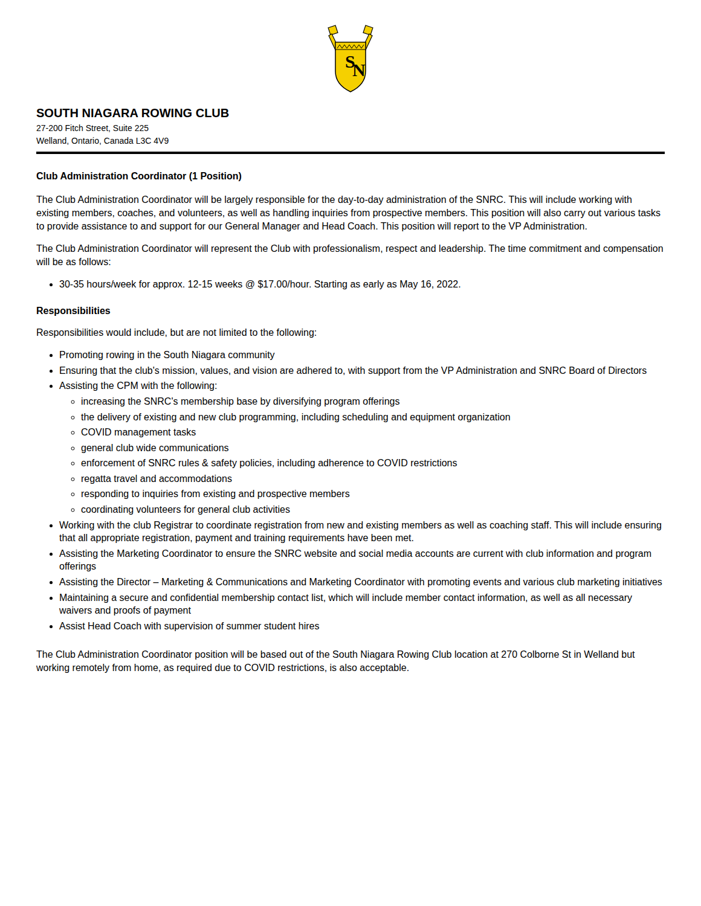S N
SOUTH NIAGARA ROWING CLUB
27-200 Fitch Street, Suite 225
Welland, Ontario, Canada L3C 4V9
Club Administration Coordinator (1 Position)
The Club Administration Coordinator will be largely responsible for the day-to-day administration of the SNRC. This will include working with existing members, coaches, and volunteers, as well as handling inquiries from prospective members. This position will also carry out various tasks to provide assistance to and support for our General Manager and Head Coach. This position will report to the VP Administration.
The Club Administration Coordinator will represent the Club with professionalism, respect and leadership. The time commitment and compensation will be as follows:
30-35 hours/week for approx. 12-15 weeks @ $17.00/hour. Starting as early as May 16, 2022.
Responsibilities
Responsibilities would include, but are not limited to the following:
Promoting rowing in the South Niagara community
Ensuring that the club's mission, values, and vision are adhered to, with support from the VP Administration and SNRC Board of Directors
Assisting the CPM with the following:
increasing the SNRC's membership base by diversifying program offerings
the delivery of existing and new club programming, including scheduling and equipment organization
COVID management tasks
general club wide communications
enforcement of SNRC rules & safety policies, including adherence to COVID restrictions
regatta travel and accommodations
responding to inquiries from existing and prospective members
coordinating volunteers for general club activities
Working with the club Registrar to coordinate registration from new and existing members as well as coaching staff. This will include ensuring that all appropriate registration, payment and training requirements have been met.
Assisting the Marketing Coordinator to ensure the SNRC website and social media accounts are current with club information and program offerings
Assisting the Director – Marketing & Communications and Marketing Coordinator with promoting events and various club marketing initiatives
Maintaining a secure and confidential membership contact list, which will include member contact information, as well as all necessary waivers and proofs of payment
Assist Head Coach with supervision of summer student hires
The Club Administration Coordinator position will be based out of the South Niagara Rowing Club location at 270 Colborne St in Welland but working remotely from home, as required due to COVID restrictions, is also acceptable.